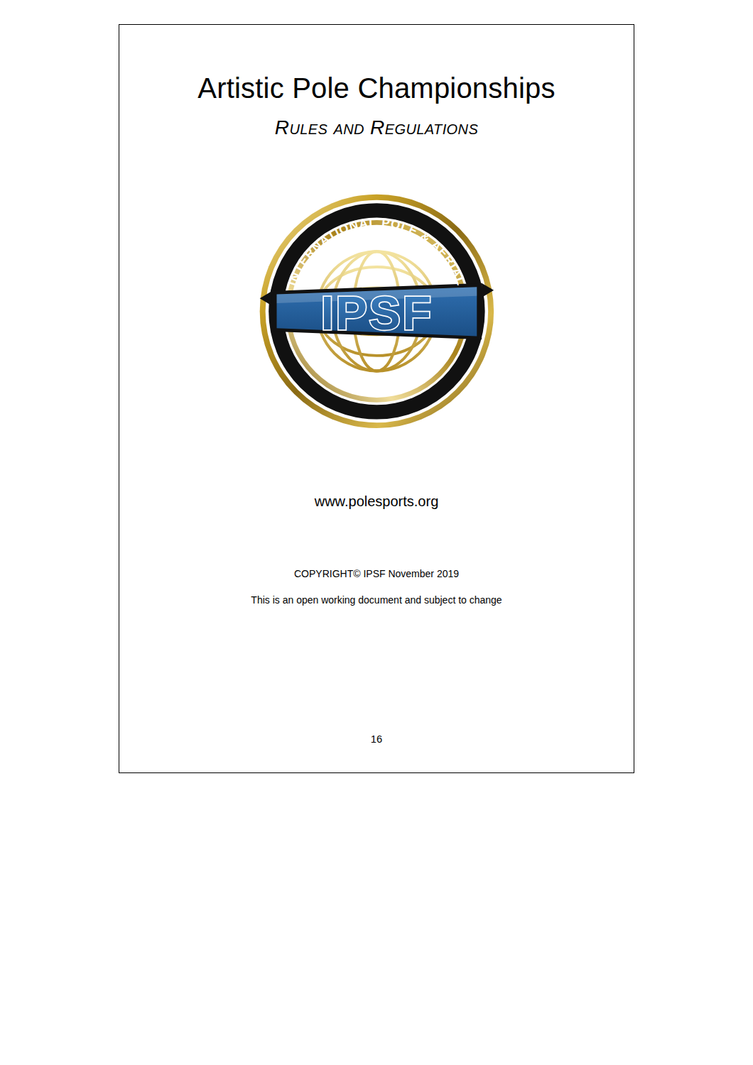Artistic Pole Championships
Rules and Regulations
IPSF INTERNATIONAL POLE & AERIAL SPORTS FEDERATION
www.polesports.org
COPYRIGHT© IPSF November 2019
This is an open working document and subject to change
16